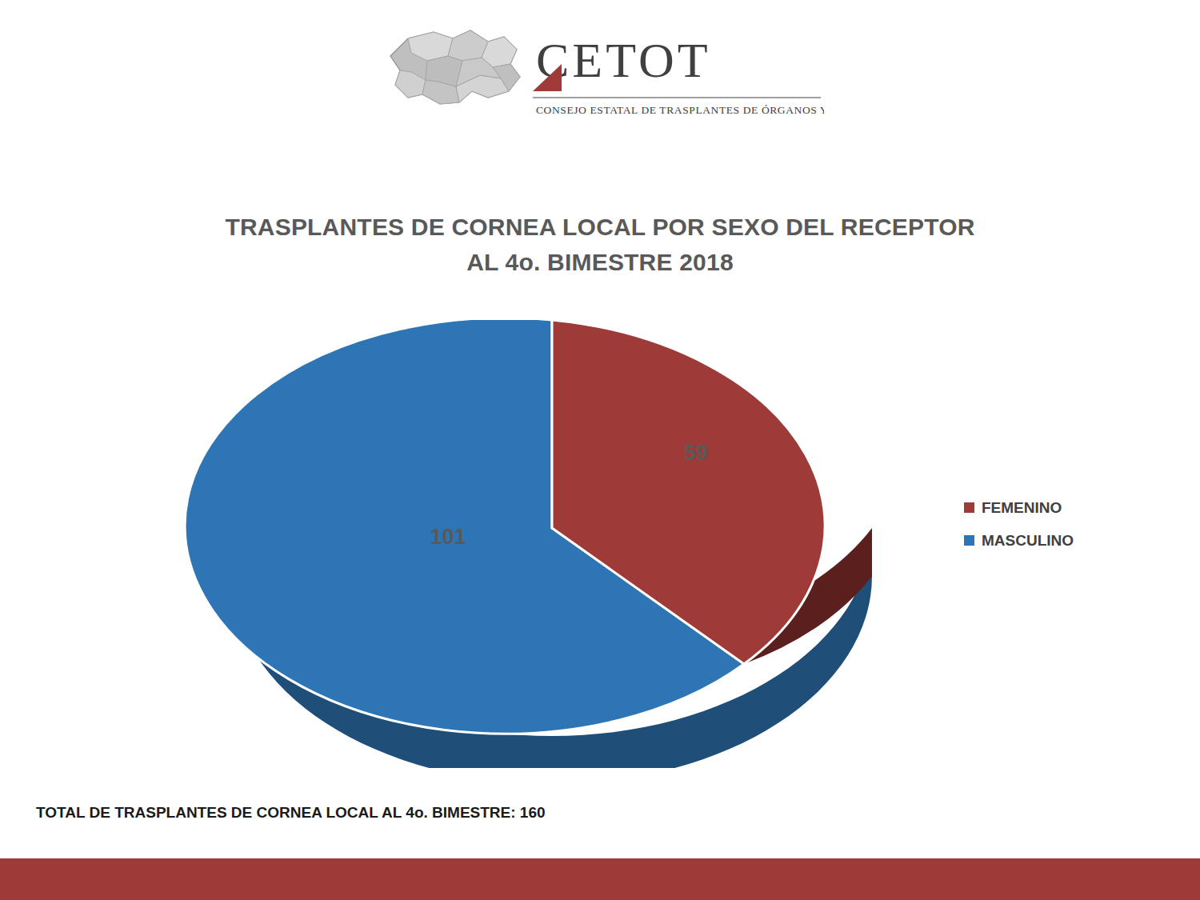CETOT CONSEJO ESTATAL DE TRASPLANTES DE ÓRGANOS Y TEJIDOS
TRASPLANTES DE CORNEA LOCAL POR SEXO DEL RECEPTOR
AL 4o. BIMESTRE 2018
59 101
FEMENINO
MASCULINO
TOTAL DE TRASPLANTES DE CORNEA LOCAL AL 4o. BIMESTRE: 160